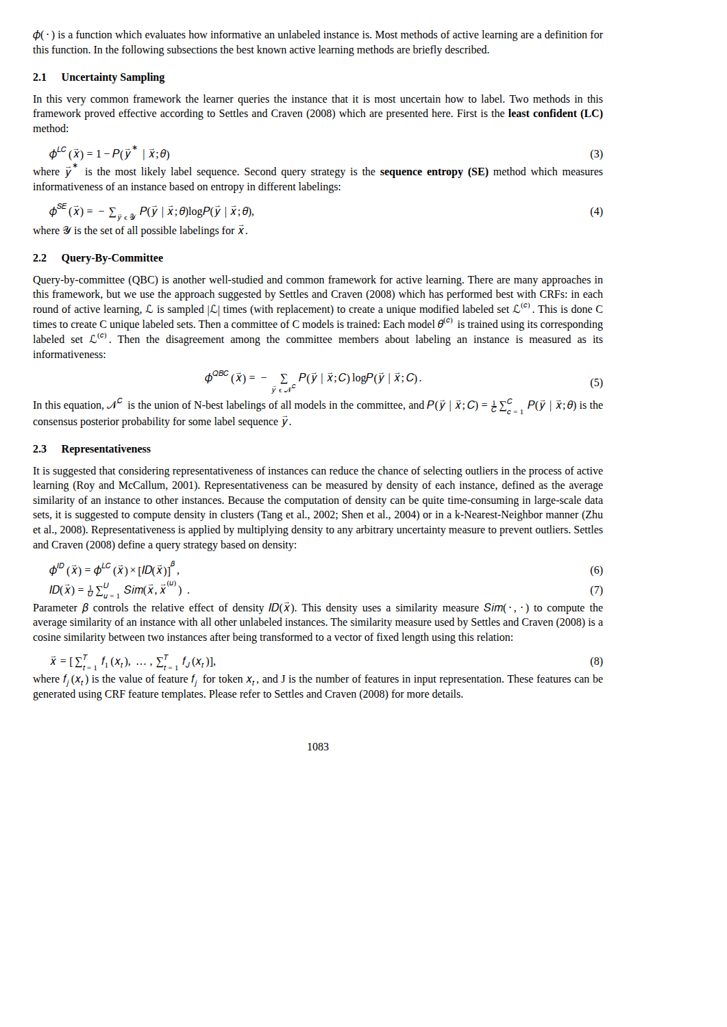ϕ(⋅) is a function which evaluates how informative an unlabeled instance is. Most methods of active learning are a definition for this function. In the following subsections the best known active learning methods are briefly described.
2.1 Uncertainty Sampling
In this very common framework the learner queries the instance that it is most uncertain how to label. Two methods in this framework proved effective according to Settles and Craven (2008) which are presented here. First is the least confident (LC) method:
ϕLC (x→) = 1− P(y→∗ |x→;θ)
(3)
where y→∗ is the most likely label sequence. Second query strategy is the sequence entropy (SE) method which measures informativeness of an instance based on entropy in different labelings:
ϕSE (x→) = − ∑y→ϵ𝒴 P(y→|x→;θ) log⁡ P(y→|x→;θ),
(4)
where 𝒴 is the set of all possible labelings for x→.
2.2 Query-By-Committee
Query-by-committee (QBC) is another well-studied and common framework for active learning. There are many approaches in this framework, but we use the approach suggested by Settles and Craven (2008) which has performed best with CRFs: in each round of active learning, ℒ is sampled |ℒ| times (with replacement) to create a unique modified labeled set ℒ(c). This is done C times to create C unique labeled sets. Then a committee of C models is trained: Each model θ(c) is trained using its corresponding labeled set ℒ(c). Then the disagreement among the committee members about labeling an instance is measured as its informativeness:
ϕQBC (x→) = − ∑y→ϵ𝒩C P(y→|x→;C) log⁡ P(y→|x→;C).
(5)
In this equation, 𝒩C is the union of N-best labelings of all models in the committee, and P(y→|x→;C)=1C∑c=1CP(y→|x→;θ) is the consensus posterior probability for some label sequence y→.
2.3 Representativeness
It is suggested that considering representativeness of instances can reduce the chance of selecting outliers in the process of active learning (Roy and McCallum, 2001). Representativeness can be measured by density of each instance, defined as the average similarity of an instance to other instances. Because the computation of density can be quite time-consuming in large-scale data sets, it is suggested to compute density in clusters (Tang et al., 2002; Shen et al., 2004) or in a k-Nearest-Neighbor manner (Zhu et al., 2008). Representativeness is applied by multiplying density to any arbitrary uncertainty measure to prevent outliers. Settles and Craven (2008) define a query strategy based on density:
ϕID (x→) = ϕLC (x→) × [ID(x→)]β ,
(6)
ID(x→) = 1U ∑u=1U Sim(x→,x→(u)) .
(7)
Parameter β controls the relative effect of density ID(x→). This density uses a similarity measure Sim(⋅,⋅) to compute the average similarity of an instance with all other unlabeled instances. The similarity measure used by Settles and Craven (2008) is a cosine similarity between two instances after being transformed to a vector of fixed length using this relation:
x→ = [ ∑t=1T f1(xt) ,…, ∑t=1T fJ(xt) ],
(8)
where fj(xt) is the value of feature fj for token xt, and J is the number of features in input representation. These features can be generated using CRF feature templates. Please refer to Settles and Craven (2008) for more details.
1083